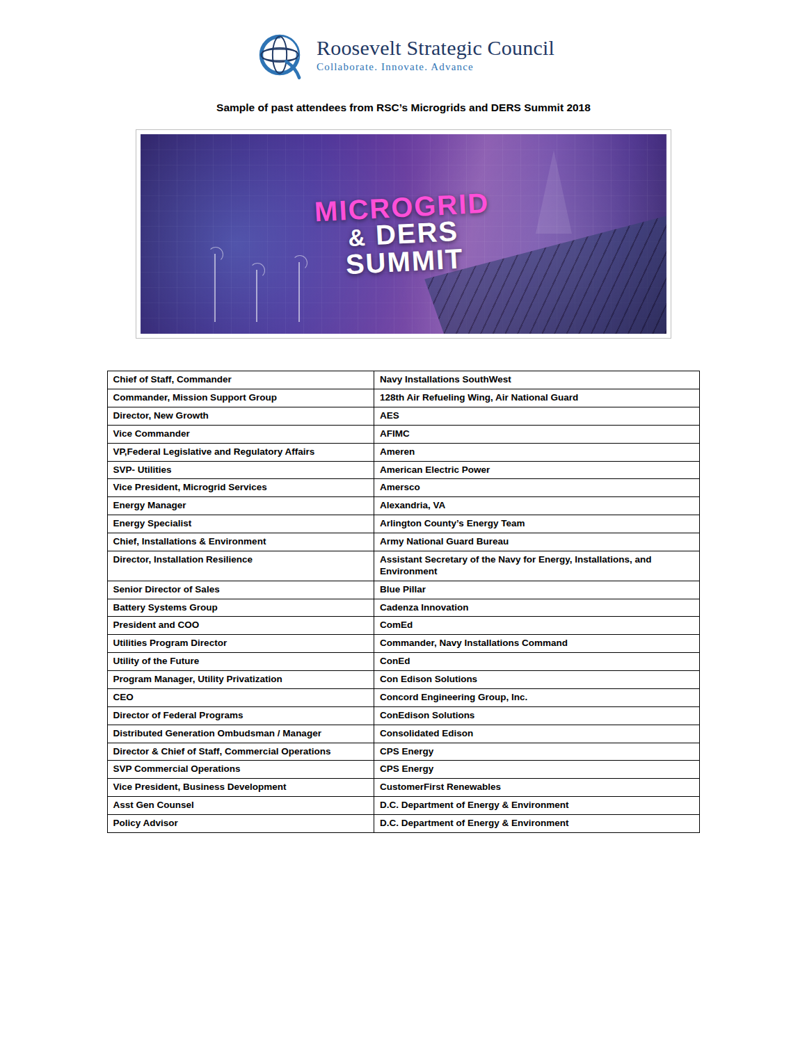Roosevelt Strategic Council
Collaborate. Innovate. Advance
Sample of past attendees from RSC’s Microgrids and DERS Summit 2018
MICROGRID
& DERS
SUMMIT
| Chief of Staff, Commander | Navy Installations SouthWest |
| Commander, Mission Support Group | 128th Air Refueling Wing, Air National Guard |
| Director, New Growth | AES |
| Vice Commander | AFIMC |
| VP,Federal Legislative and Regulatory Affairs | Ameren |
| SVP- Utilities | American Electric Power |
| Vice President, Microgrid Services | Amersco |
| Energy Manager | Alexandria, VA |
| Energy Specialist | Arlington County’s Energy Team |
| Chief, Installations & Environment | Army National Guard Bureau |
| Director, Installation Resilience | Assistant Secretary of the Navy for Energy, Installations, and Environment |
| Senior Director of Sales | Blue Pillar |
| Battery Systems Group | Cadenza Innovation |
| President and COO | ComEd |
| Utilities Program Director | Commander, Navy Installations Command |
| Utility of the Future | ConEd |
| Program Manager, Utility Privatization | Con Edison Solutions |
| CEO | Concord Engineering Group, Inc. |
| Director of Federal Programs | ConEdison Solutions |
| Distributed Generation Ombudsman / Manager | Consolidated Edison |
| Director & Chief of Staff, Commercial Operations | CPS Energy |
| SVP Commercial Operations | CPS Energy |
| Vice President, Business Development | CustomerFirst Renewables |
| Asst Gen Counsel | D.C. Department of Energy & Environment |
| Policy Advisor | D.C. Department of Energy & Environment |